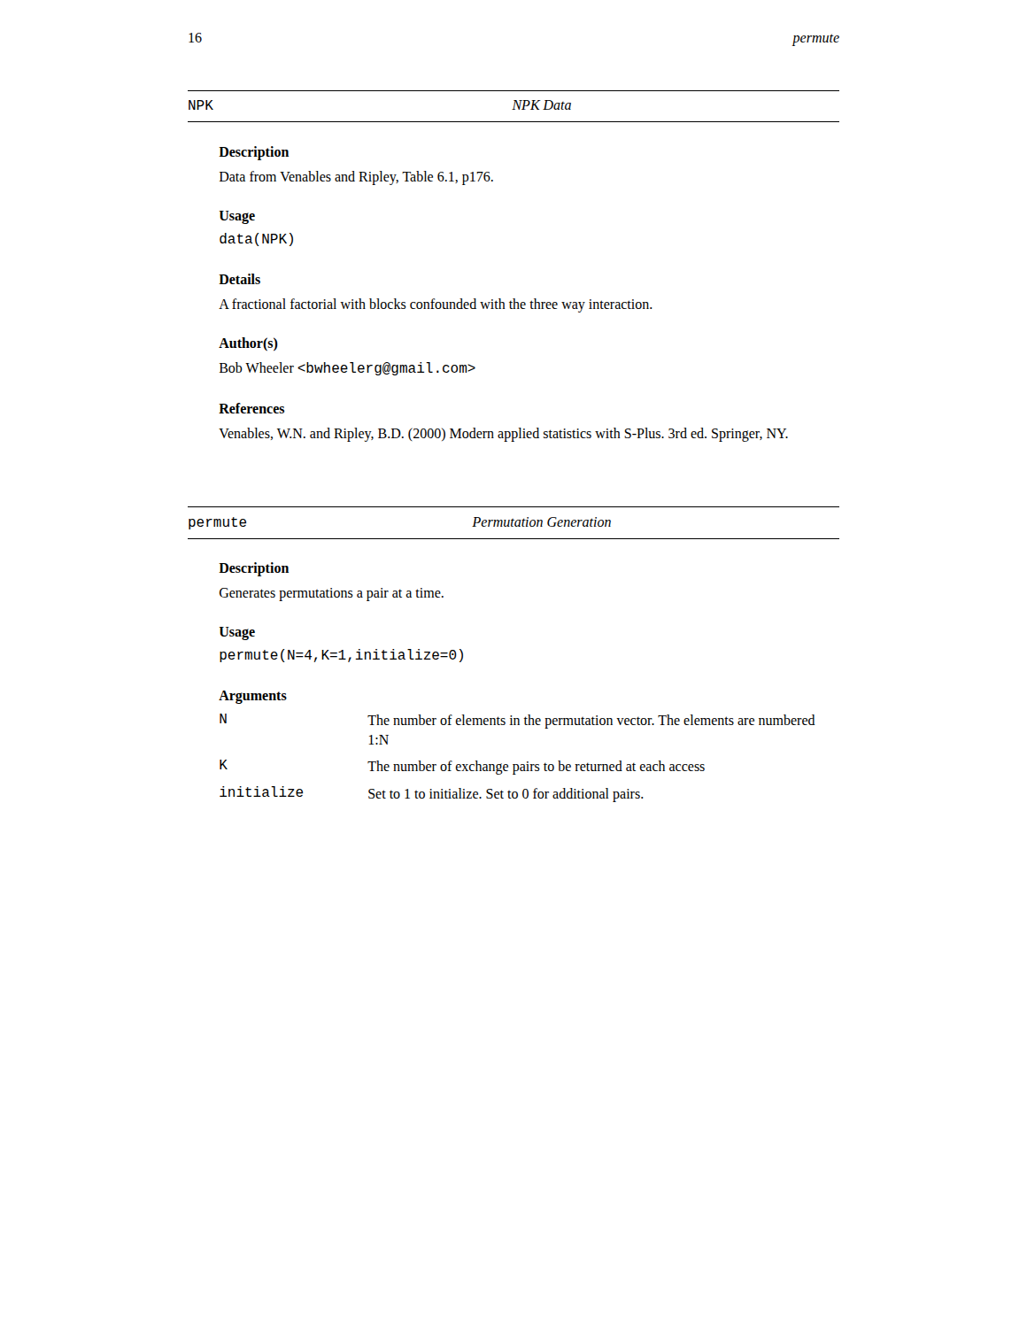16 permute
NPK NPK Data
Description
Data from Venables and Ripley, Table 6.1, p176.
Usage
data(NPK)
Details
A fractional factorial with blocks confounded with the three way interaction.
Author(s)
Bob Wheeler <bwheelerg@gmail.com>
References
Venables, W.N. and Ripley, B.D. (2000) Modern applied statistics with S-Plus. 3rd ed. Springer, NY.
permute Permutation Generation
Description
Generates permutations a pair at a time.
Usage
permute(N=4,K=1,initialize=0)
Arguments
N
The number of elements in the permutation vector. The elements are numbered 1:N
K
The number of exchange pairs to be returned at each access
initialize
Set to 1 to initialize. Set to 0 for additional pairs.